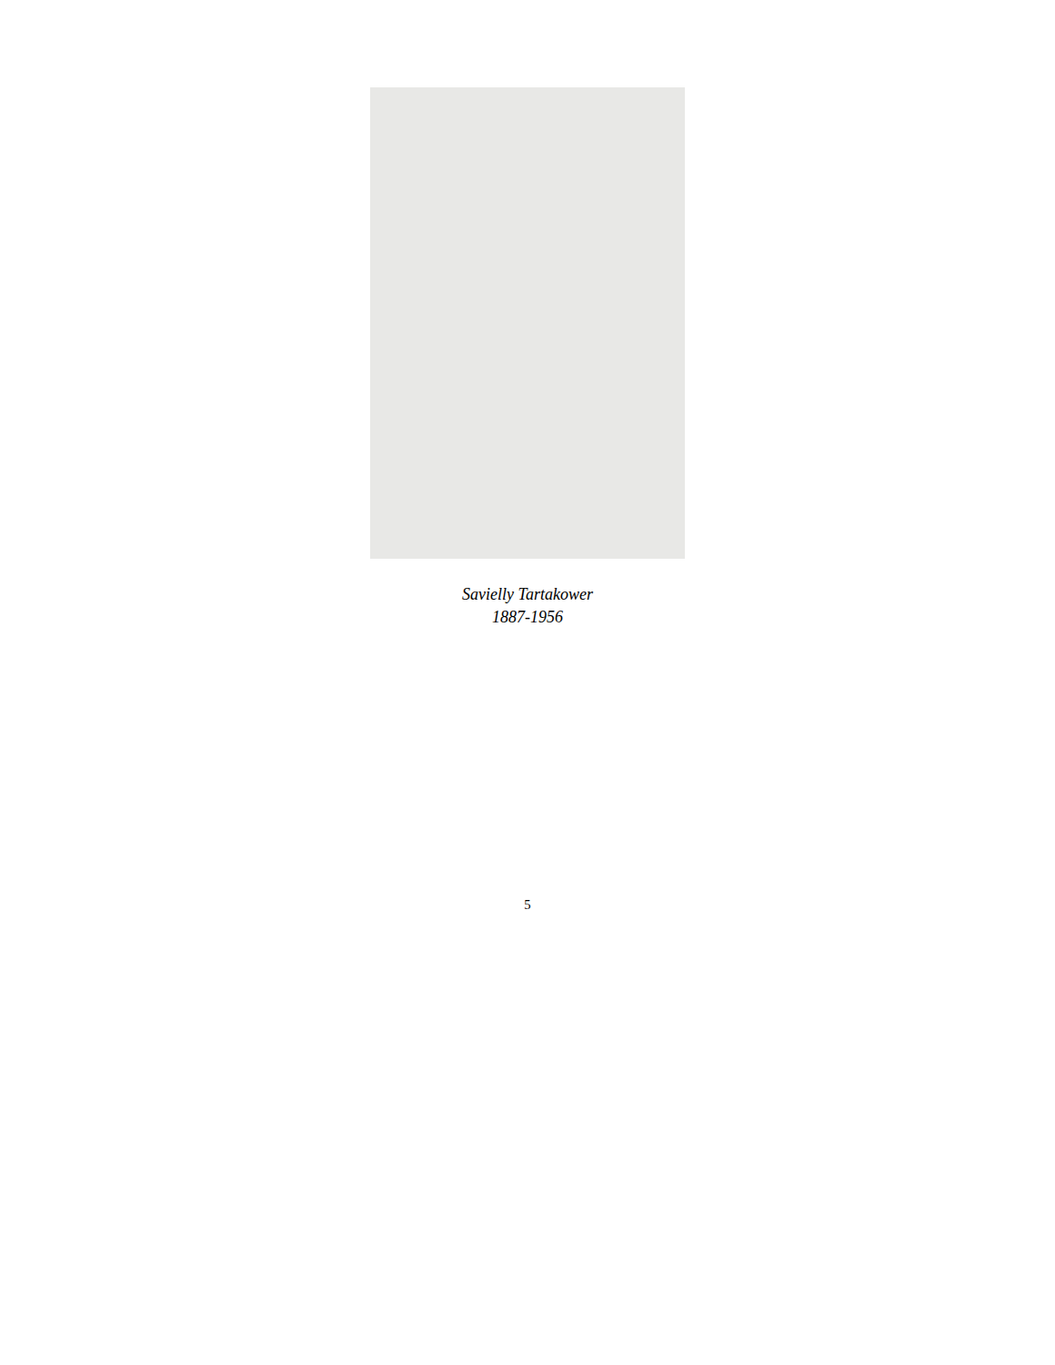Savielly Tartakower
1887-1956
5